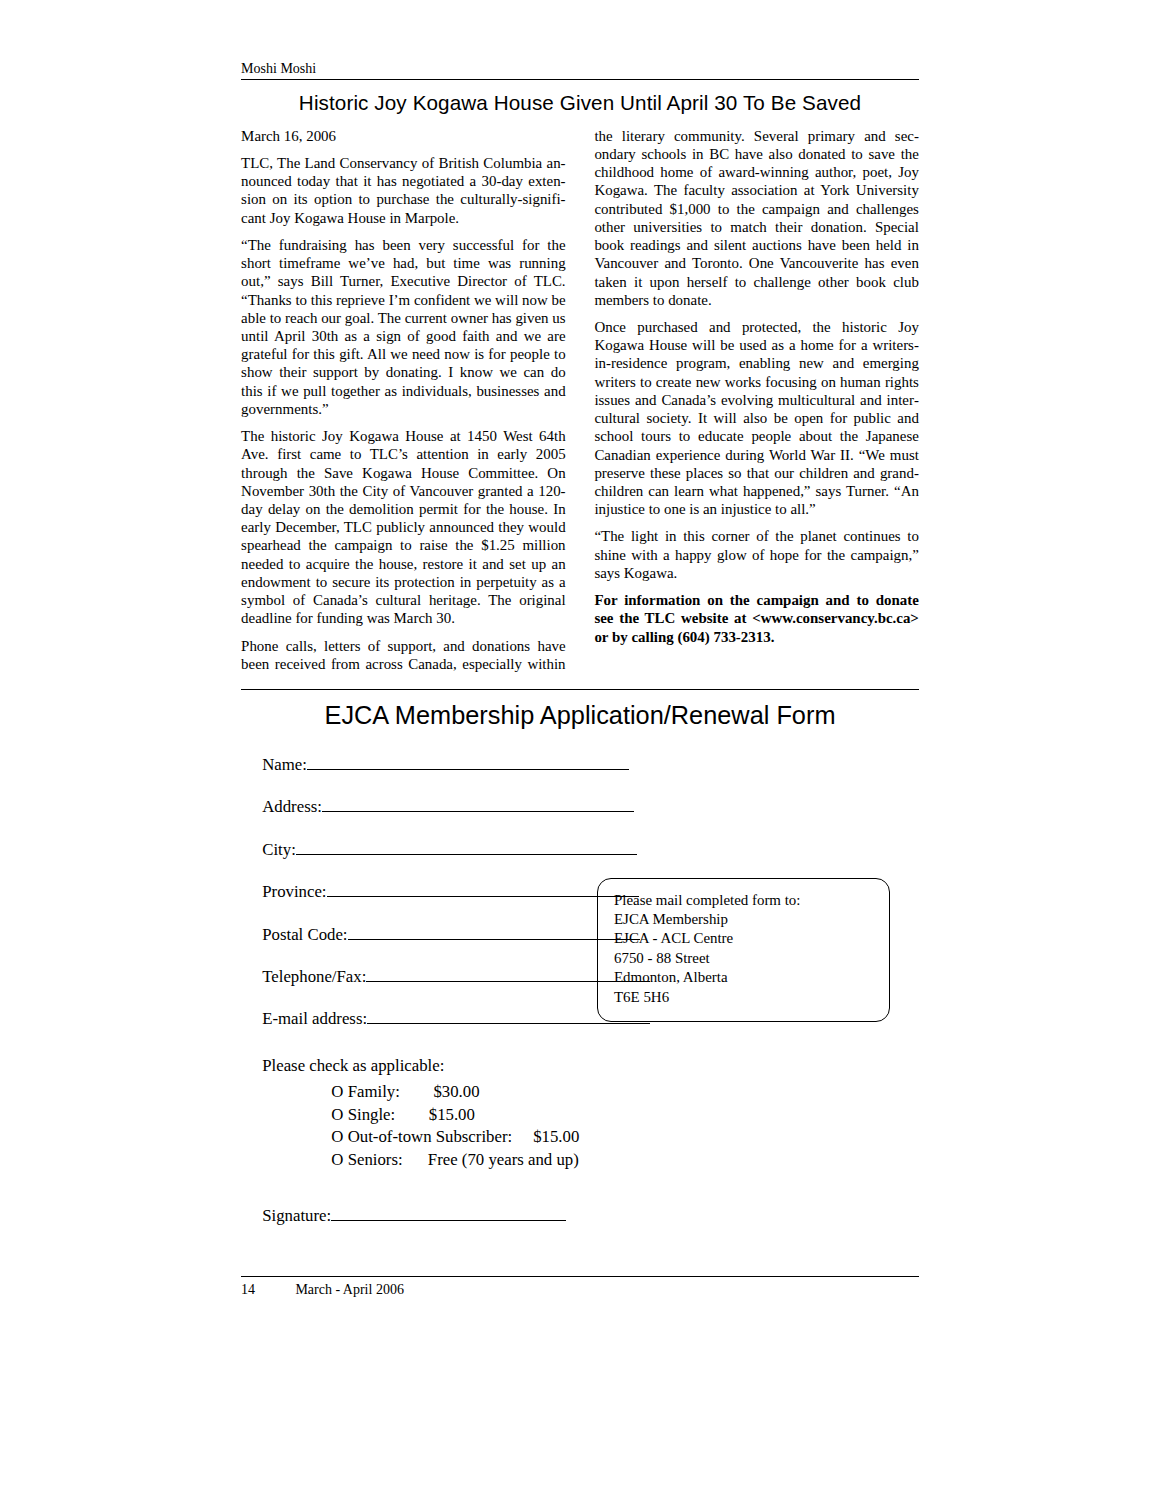Moshi Moshi
Historic Joy Kogawa House Given Until April 30 To Be Saved
March 16, 2006
TLC, The Land Conservancy of British Columbia announced today that it has negotiated a 30-day extension on its option to purchase the culturally-significant Joy Kogawa House in Marpole.
“The fundraising has been very successful for the short timeframe we’ve had, but time was running out,” says Bill Turner, Executive Director of TLC. “Thanks to this reprieve I’m confident we will now be able to reach our goal. The current owner has given us until April 30th as a sign of good faith and we are grateful for this gift. All we need now is for people to show their support by donating. I know we can do this if we pull together as individuals, businesses and governments.”
The historic Joy Kogawa House at 1450 West 64th Ave. first came to TLC’s attention in early 2005 through the Save Kogawa House Committee. On November 30th the City of Vancouver granted a 120-day delay on the demolition permit for the house. In early December, TLC publicly announced they would spearhead the campaign to raise the $1.25 million needed to acquire the house, restore it and set up an endowment to secure its protection in perpetuity as a symbol of Canada’s cultural heritage. The original deadline for funding was March 30.
Phone calls, letters of support, and donations have been received from across Canada, especially within the literary community. Several primary and secondary schools in BC have also donated to save the childhood home of award-winning author, poet, Joy Kogawa. The faculty association at York University contributed $1,000 to the campaign and challenges other universities to match their donation. Special book readings and silent auctions have been held in Vancouver and Toronto. One Vancouverite has even taken it upon herself to challenge other book club members to donate.
Once purchased and protected, the historic Joy Kogawa House will be used as a home for a writers-in-residence program, enabling new and emerging writers to create new works focusing on human rights issues and Canada’s evolving multicultural and intercultural society. It will also be open for public and school tours to educate people about the Japanese Canadian experience during World War II. “We must preserve these places so that our children and grandchildren can learn what happened,” says Turner. “An injustice to one is an injustice to all.”
“The light in this corner of the planet continues to shine with a happy glow of hope for the campaign,” says Kogawa.
For information on the campaign and to donate see the TLC website at <www.conservancy.bc.ca> or by calling (604) 733-2313.
EJCA Membership Application/Renewal Form
Name:
Address:
City:
Province:
Postal Code:
Telephone/Fax:
E-mail address:
Please check as applicable:
O Family: $30.00
O Single: $15.00
O Out-of-town Subscriber: $15.00
O Seniors: Free (70 years and up)
Signature:
Please mail completed form to:
EJCA Membership
EJCA - ACL Centre
6750 - 88 Street
Edmonton, Alberta
T6E 5H6
14 March - April 2006